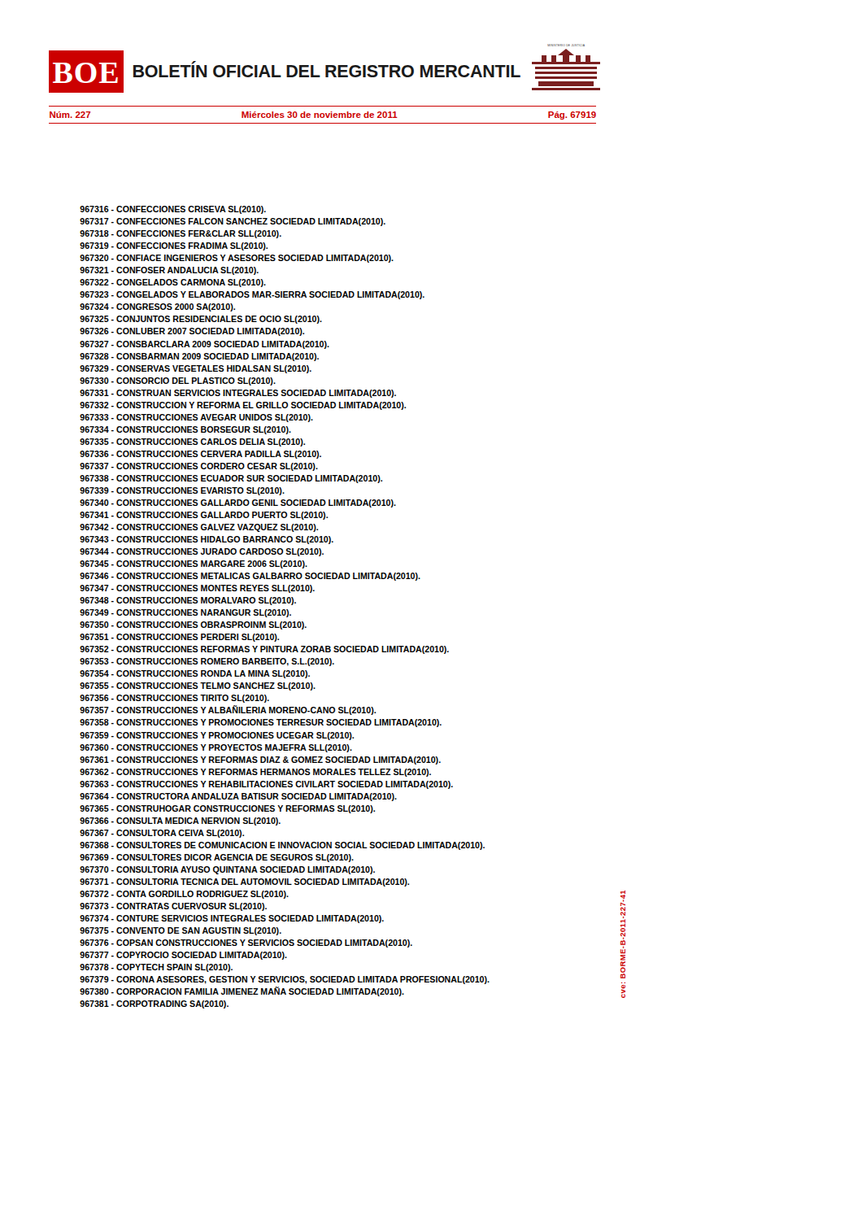BOE
BOLETÍN OFICIAL DEL REGISTRO MERCANTIL
MINISTERIO DE JUSTICIA
Núm. 227
Miércoles 30 de noviembre de 2011
Pág. 67919
967316 - CONFECCIONES CRISEVA SL(2010).
967317 - CONFECCIONES FALCON SANCHEZ SOCIEDAD LIMITADA(2010).
967318 - CONFECCIONES FER&CLAR SLL(2010).
967319 - CONFECCIONES FRADIMA SL(2010).
967320 - CONFIACE INGENIEROS Y ASESORES SOCIEDAD LIMITADA(2010).
967321 - CONFOSER ANDALUCIA SL(2010).
967322 - CONGELADOS CARMONA SL(2010).
967323 - CONGELADOS Y ELABORADOS MAR-SIERRA SOCIEDAD LIMITADA(2010).
967324 - CONGRESOS 2000 SA(2010).
967325 - CONJUNTOS RESIDENCIALES DE OCIO SL(2010).
967326 - CONLUBER 2007 SOCIEDAD LIMITADA(2010).
967327 - CONSBARCLARA 2009 SOCIEDAD LIMITADA(2010).
967328 - CONSBARMAN 2009 SOCIEDAD LIMITADA(2010).
967329 - CONSERVAS VEGETALES HIDALSAN SL(2010).
967330 - CONSORCIO DEL PLASTICO SL(2010).
967331 - CONSTRUAN SERVICIOS INTEGRALES SOCIEDAD LIMITADA(2010).
967332 - CONSTRUCCION Y REFORMA EL GRILLO SOCIEDAD LIMITADA(2010).
967333 - CONSTRUCCIONES AVEGAR UNIDOS SL(2010).
967334 - CONSTRUCCIONES BORSEGUR SL(2010).
967335 - CONSTRUCCIONES CARLOS DELIA SL(2010).
967336 - CONSTRUCCIONES CERVERA PADILLA SL(2010).
967337 - CONSTRUCCIONES CORDERO CESAR SL(2010).
967338 - CONSTRUCCIONES ECUADOR SUR SOCIEDAD LIMITADA(2010).
967339 - CONSTRUCCIONES EVARISTO SL(2010).
967340 - CONSTRUCCIONES GALLARDO GENIL SOCIEDAD LIMITADA(2010).
967341 - CONSTRUCCIONES GALLARDO PUERTO SL(2010).
967342 - CONSTRUCCIONES GALVEZ VAZQUEZ SL(2010).
967343 - CONSTRUCCIONES HIDALGO BARRANCO SL(2010).
967344 - CONSTRUCCIONES JURADO CARDOSO SL(2010).
967345 - CONSTRUCCIONES MARGARE 2006 SL(2010).
967346 - CONSTRUCCIONES METALICAS GALBARRO SOCIEDAD LIMITADA(2010).
967347 - CONSTRUCCIONES MONTES REYES SLL(2010).
967348 - CONSTRUCCIONES MORALVARO SL(2010).
967349 - CONSTRUCCIONES NARANGUR SL(2010).
967350 - CONSTRUCCIONES OBRASPROINM SL(2010).
967351 - CONSTRUCCIONES PERDERI SL(2010).
967352 - CONSTRUCCIONES REFORMAS Y PINTURA ZORAB SOCIEDAD LIMITADA(2010).
967353 - CONSTRUCCIONES ROMERO BARBEITO, S.L.(2010).
967354 - CONSTRUCCIONES RONDA LA MINA SL(2010).
967355 - CONSTRUCCIONES TELMO SANCHEZ SL(2010).
967356 - CONSTRUCCIONES TIRITO SL(2010).
967357 - CONSTRUCCIONES Y ALBAÑILERIA MORENO-CANO SL(2010).
967358 - CONSTRUCCIONES Y PROMOCIONES TERRESUR SOCIEDAD LIMITADA(2010).
967359 - CONSTRUCCIONES Y PROMOCIONES UCEGAR SL(2010).
967360 - CONSTRUCCIONES Y PROYECTOS MAJEFRA SLL(2010).
967361 - CONSTRUCCIONES Y REFORMAS DIAZ & GOMEZ SOCIEDAD LIMITADA(2010).
967362 - CONSTRUCCIONES Y REFORMAS HERMANOS MORALES TELLEZ SL(2010).
967363 - CONSTRUCCIONES Y REHABILITACIONES CIVILART SOCIEDAD LIMITADA(2010).
967364 - CONSTRUCTORA ANDALUZA BATISUR SOCIEDAD LIMITADA(2010).
967365 - CONSTRUHOGAR CONSTRUCCIONES Y REFORMAS SL(2010).
967366 - CONSULTA MEDICA NERVION SL(2010).
967367 - CONSULTORA CEIVA SL(2010).
967368 - CONSULTORES DE COMUNICACION E INNOVACION SOCIAL SOCIEDAD LIMITADA(2010).
967369 - CONSULTORES DICOR AGENCIA DE SEGUROS SL(2010).
967370 - CONSULTORIA AYUSO QUINTANA SOCIEDAD LIMITADA(2010).
967371 - CONSULTORIA TECNICA DEL AUTOMOVIL SOCIEDAD LIMITADA(2010).
967372 - CONTA GORDILLO RODRIGUEZ SL(2010).
967373 - CONTRATAS CUERVOSUR SL(2010).
967374 - CONTURE SERVICIOS INTEGRALES SOCIEDAD LIMITADA(2010).
967375 - CONVENTO DE SAN AGUSTIN SL(2010).
967376 - COPSAN CONSTRUCCIONES Y SERVICIOS SOCIEDAD LIMITADA(2010).
967377 - COPYROCIO SOCIEDAD LIMITADA(2010).
967378 - COPYTECH SPAIN SL(2010).
967379 - CORONA ASESORES, GESTION Y SERVICIOS, SOCIEDAD LIMITADA PROFESIONAL(2010).
967380 - CORPORACION FAMILIA JIMENEZ MAÑA SOCIEDAD LIMITADA(2010).
967381 - CORPOTRADING SA(2010).
cve: BORME-B-2011-227-41